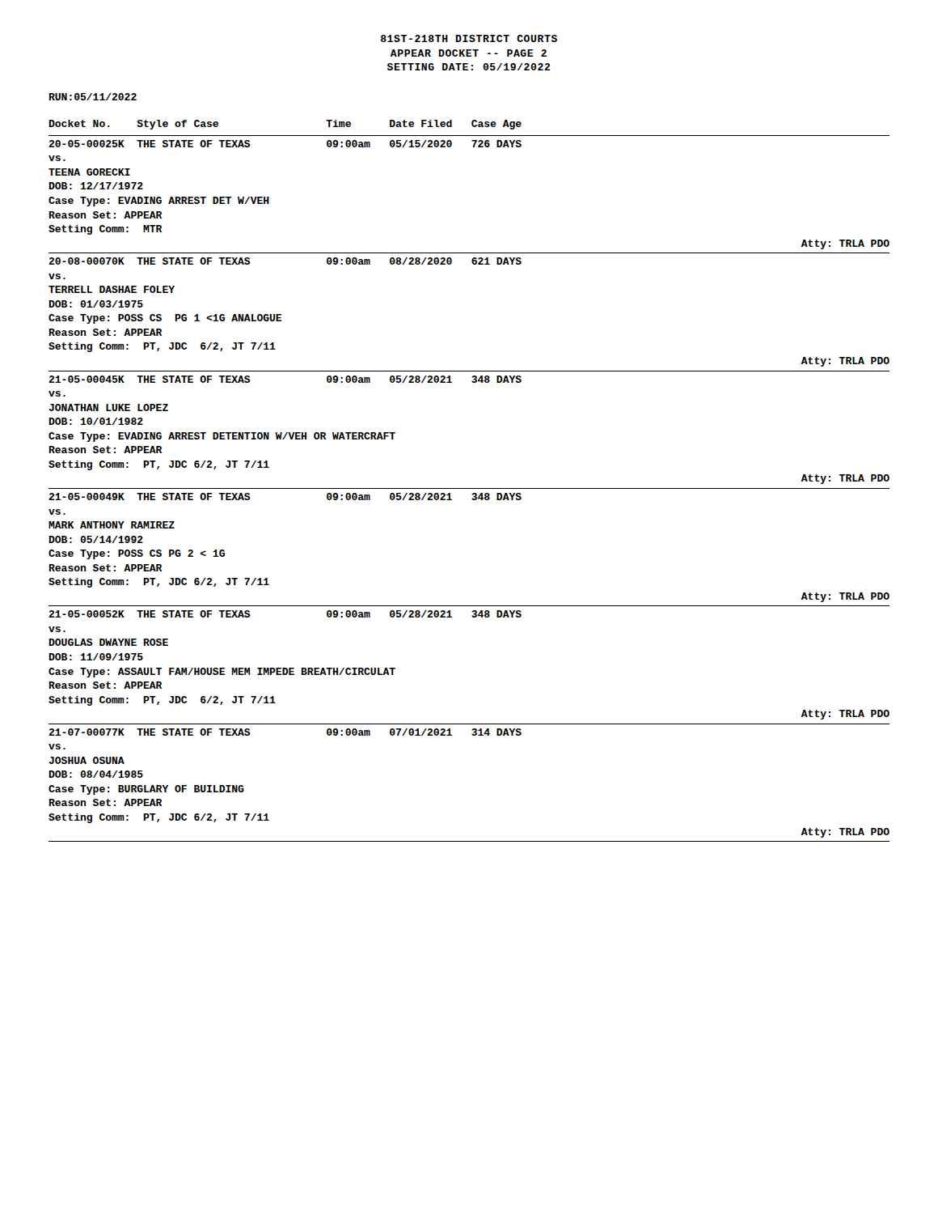81ST-218TH DISTRICT COURTS
APPEAR DOCKET -- PAGE 2
SETTING DATE: 05/19/2022
RUN:05/11/2022
| Docket No. | Style of Case | Time | Date Filed | Case Age |
| --- | --- | --- | --- | --- |
| 20-05-00025K | THE STATE OF TEXAS | 09:00am | 05/15/2020 | 726 DAYS |
| vs. |
| TEENA GORECKI |
| DOB: 12/17/1972 |
| Case Type: EVADING ARREST DET W/VEH |
| Reason Set: APPEAR |
| Setting Comm: MTR |
| Atty: TRLA PDO |
| 20-08-00070K | THE STATE OF TEXAS | 09:00am | 08/28/2020 | 621 DAYS |
| vs. |
| TERRELL DASHAE FOLEY |
| DOB: 01/03/1975 |
| Case Type: POSS CS PG 1 <1G ANALOGUE |
| Reason Set: APPEAR |
| Setting Comm: PT, JDC 6/2, JT 7/11 |
| Atty: TRLA PDO |
| 21-05-00045K | THE STATE OF TEXAS | 09:00am | 05/28/2021 | 348 DAYS |
| vs. |
| JONATHAN LUKE LOPEZ |
| DOB: 10/01/1982 |
| Case Type: EVADING ARREST DETENTION W/VEH OR WATERCRAFT |
| Reason Set: APPEAR |
| Setting Comm: PT, JDC 6/2, JT 7/11 |
| Atty: TRLA PDO |
| 21-05-00049K | THE STATE OF TEXAS | 09:00am | 05/28/2021 | 348 DAYS |
| vs. |
| MARK ANTHONY RAMIREZ |
| DOB: 05/14/1992 |
| Case Type: POSS CS PG 2 < 1G |
| Reason Set: APPEAR |
| Setting Comm: PT, JDC 6/2, JT 7/11 |
| Atty: TRLA PDO |
| 21-05-00052K | THE STATE OF TEXAS | 09:00am | 05/28/2021 | 348 DAYS |
| vs. |
| DOUGLAS DWAYNE ROSE |
| DOB: 11/09/1975 |
| Case Type: ASSAULT FAM/HOUSE MEM IMPEDE BREATH/CIRCULAT |
| Reason Set: APPEAR |
| Setting Comm: PT, JDC 6/2, JT 7/11 |
| Atty: TRLA PDO |
| 21-07-00077K | THE STATE OF TEXAS | 09:00am | 07/01/2021 | 314 DAYS |
| vs. |
| JOSHUA OSUNA |
| DOB: 08/04/1985 |
| Case Type: BURGLARY OF BUILDING |
| Reason Set: APPEAR |
| Setting Comm: PT, JDC 6/2, JT 7/11 |
| Atty: TRLA PDO |